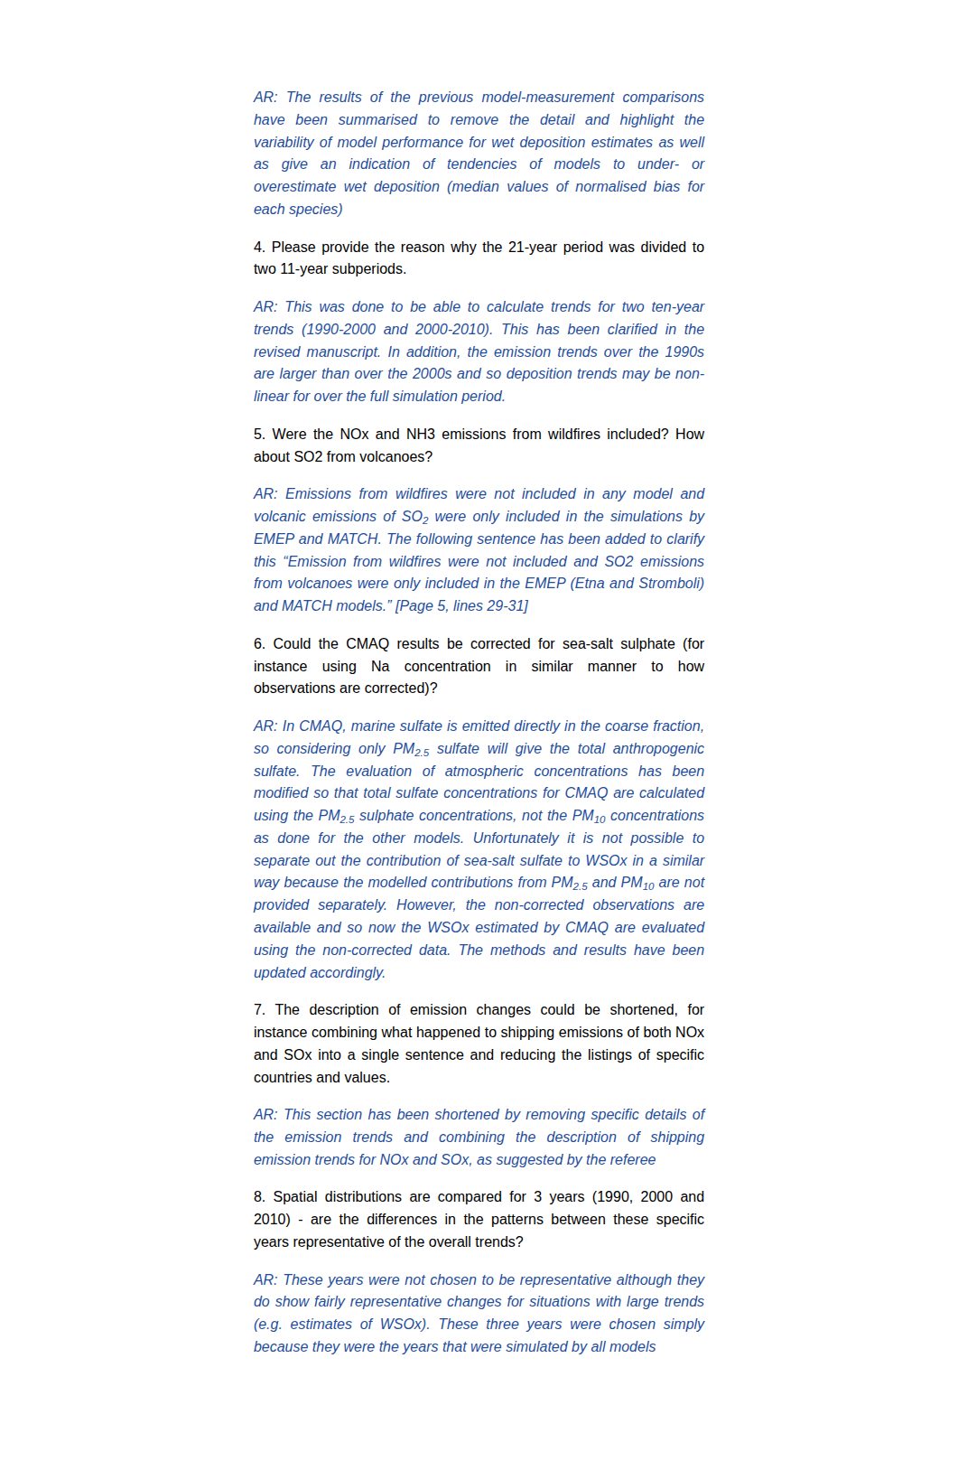AR: The results of the previous model-measurement comparisons have been summarised to remove the detail and highlight the variability of model performance for wet deposition estimates as well as give an indication of tendencies of models to under- or overestimate wet deposition (median values of normalised bias for each species)
4. Please provide the reason why the 21-year period was divided to two 11-year subperiods.
AR: This was done to be able to calculate trends for two ten-year trends (1990-2000 and 2000-2010). This has been clarified in the revised manuscript. In addition, the emission trends over the 1990s are larger than over the 2000s and so deposition trends may be non-linear for over the full simulation period.
5. Were the NOx and NH3 emissions from wildfires included? How about SO2 from volcanoes?
AR: Emissions from wildfires were not included in any model and volcanic emissions of SO2 were only included in the simulations by EMEP and MATCH. The following sentence has been added to clarify this “Emission from wildfires were not included and SO2 emissions from volcanoes were only included in the EMEP (Etna and Stromboli) and MATCH models.” [Page 5, lines 29-31]
6. Could the CMAQ results be corrected for sea-salt sulphate (for instance using Na concentration in similar manner to how observations are corrected)?
AR: In CMAQ, marine sulfate is emitted directly in the coarse fraction, so considering only PM2.5 sulfate will give the total anthropogenic sulfate. The evaluation of atmospheric concentrations has been modified so that total sulfate concentrations for CMAQ are calculated using the PM2.5 sulphate concentrations, not the PM10 concentrations as done for the other models. Unfortunately it is not possible to separate out the contribution of sea-salt sulfate to WSOx in a similar way because the modelled contributions from PM2.5 and PM10 are not provided separately. However, the non-corrected observations are available and so now the WSOx estimated by CMAQ are evaluated using the non-corrected data. The methods and results have been updated accordingly.
7. The description of emission changes could be shortened, for instance combining what happened to shipping emissions of both NOx and SOx into a single sentence and reducing the listings of specific countries and values.
AR: This section has been shortened by removing specific details of the emission trends and combining the description of shipping emission trends for NOx and SOx, as suggested by the referee
8. Spatial distributions are compared for 3 years (1990, 2000 and 2010) - are the differences in the patterns between these specific years representative of the overall trends?
AR: These years were not chosen to be representative although they do show fairly representative changes for situations with large trends (e.g. estimates of WSOx). These three years were chosen simply because they were the years that were simulated by all models